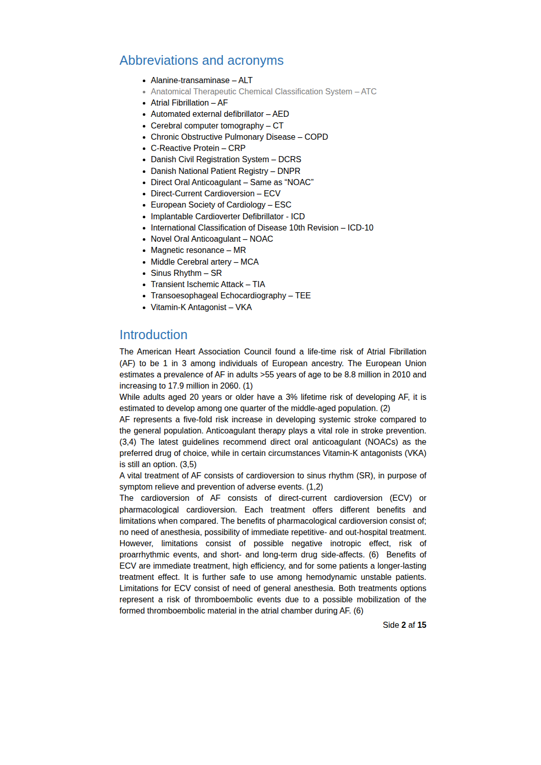Abbreviations and acronyms
Alanine-transaminase – ALT
Anatomical Therapeutic Chemical Classification System – ATC
Atrial Fibrillation – AF
Automated external defibrillator – AED
Cerebral computer tomography – CT
Chronic Obstructive Pulmonary Disease – COPD
C-Reactive Protein – CRP
Danish Civil Registration System – DCRS
Danish National Patient Registry – DNPR
Direct Oral Anticoagulant – Same as “NOAC”
Direct-Current Cardioversion – ECV
European Society of Cardiology – ESC
Implantable Cardioverter Defibrillator - ICD
International Classification of Disease 10th Revision – ICD-10
Novel Oral Anticoagulant – NOAC
Magnetic resonance – MR
Middle Cerebral artery – MCA
Sinus Rhythm – SR
Transient Ischemic Attack – TIA
Transoesophageal Echocardiography – TEE
Vitamin-K Antagonist – VKA
Introduction
The American Heart Association Council found a life-time risk of Atrial Fibrillation (AF) to be 1 in 3 among individuals of European ancestry. The European Union estimates a prevalence of AF in adults >55 years of age to be 8.8 million in 2010 and increasing to 17.9 million in 2060. (1)
While adults aged 20 years or older have a 3% lifetime risk of developing AF, it is estimated to develop among one quarter of the middle-aged population. (2)
AF represents a five-fold risk increase in developing systemic stroke compared to the general population. Anticoagulant therapy plays a vital role in stroke prevention. (3,4) The latest guidelines recommend direct oral anticoagulant (NOACs) as the preferred drug of choice, while in certain circumstances Vitamin-K antagonists (VKA) is still an option. (3,5)
A vital treatment of AF consists of cardioversion to sinus rhythm (SR), in purpose of symptom relieve and prevention of adverse events. (1,2)
The cardioversion of AF consists of direct-current cardioversion (ECV) or pharmacological cardioversion. Each treatment offers different benefits and limitations when compared. The benefits of pharmacological cardioversion consist of; no need of anesthesia, possibility of immediate repetitive- and out-hospital treatment. However, limitations consist of possible negative inotropic effect, risk of proarrhythmic events, and short- and long-term drug side-affects. (6) Benefits of ECV are immediate treatment, high efficiency, and for some patients a longer-lasting treatment effect. It is further safe to use among hemodynamic unstable patients. Limitations for ECV consist of need of general anesthesia. Both treatments options represent a risk of thromboembolic events due to a possible mobilization of the formed thromboembolic material in the atrial chamber during AF. (6)
Side 2 af 15